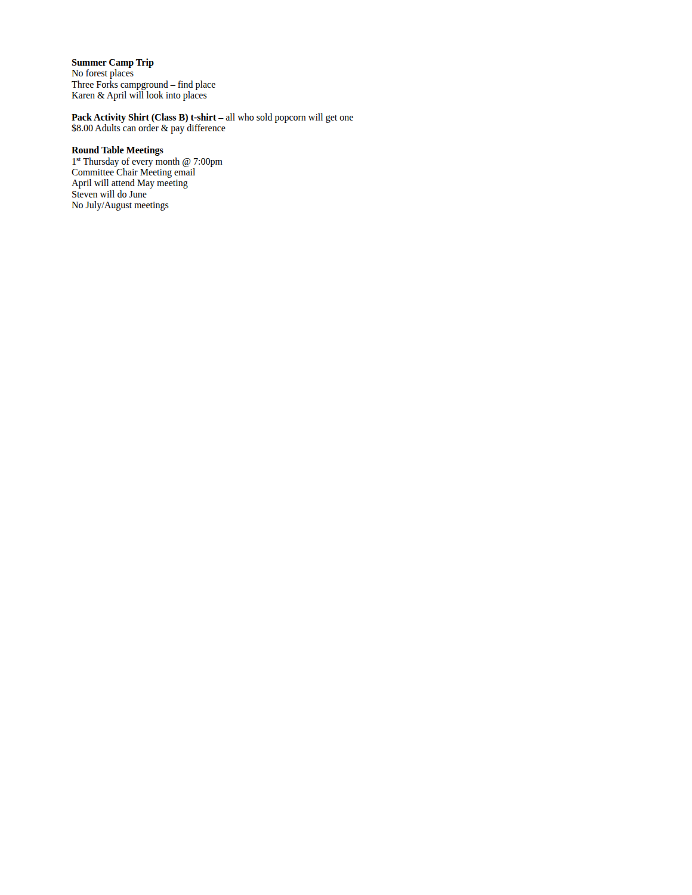Summer Camp Trip
No forest places
Three Forks campground – find place
Karen & April will look into places
Pack Activity Shirt (Class B) t-shirt
– all who sold popcorn will get one
$8.00 Adults can order & pay difference
Round Table Meetings
1st Thursday of every month @ 7:00pm
Committee Chair Meeting email
April will attend May meeting
Steven will do June
No July/August meetings